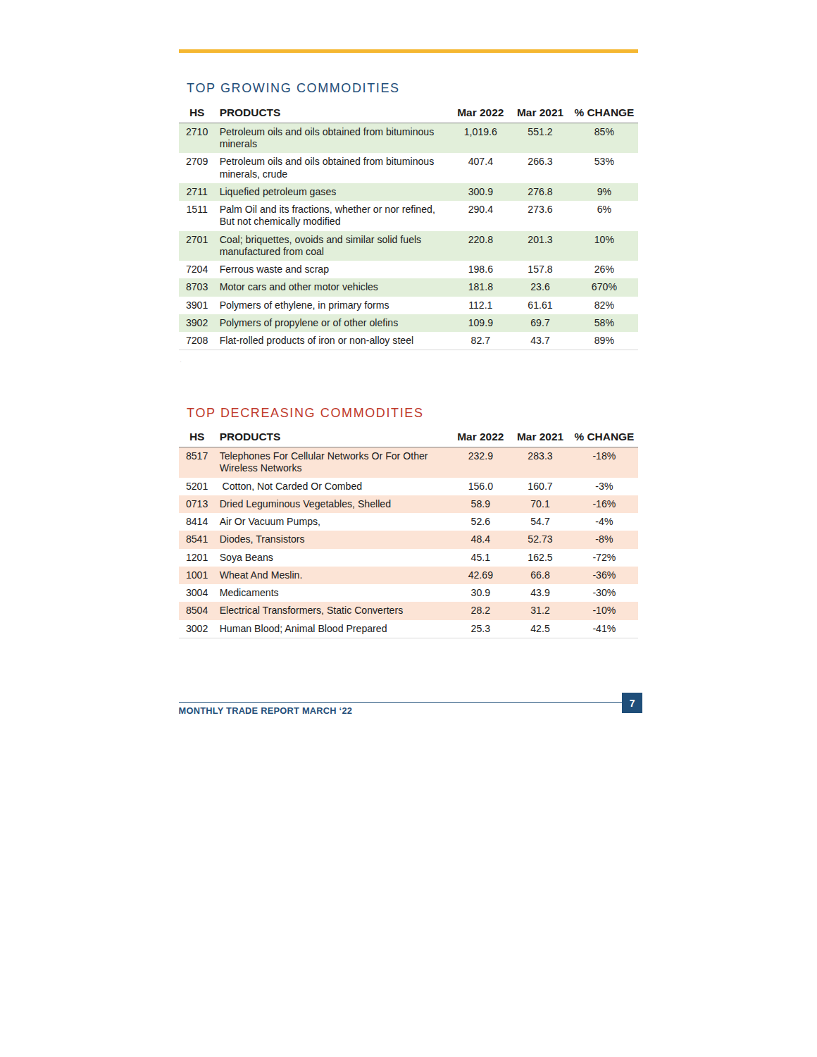TOP GROWING COMMODITIES
| HS | PRODUCTS | Mar 2022 | Mar 2021 | % CHANGE |
| --- | --- | --- | --- | --- |
| 2710 | Petroleum oils and oils obtained from bituminous minerals | 1,019.6 | 551.2 | 85% |
| 2709 | Petroleum oils and oils obtained from bituminous minerals, crude | 407.4 | 266.3 | 53% |
| 2711 | Liquefied petroleum gases | 300.9 | 276.8 | 9% |
| 1511 | Palm Oil and its fractions, whether or nor refined, But not chemically modified | 290.4 | 273.6 | 6% |
| 2701 | Coal; briquettes, ovoids and similar solid fuels manufactured from coal | 220.8 | 201.3 | 10% |
| 7204 | Ferrous waste and scrap | 198.6 | 157.8 | 26% |
| 8703 | Motor cars and other motor vehicles | 181.8 | 23.6 | 670% |
| 3901 | Polymers of ethylene, in primary forms | 112.1 | 61.61 | 82% |
| 3902 | Polymers of propylene or of other olefins | 109.9 | 69.7 | 58% |
| 7208 | Flat-rolled products of iron or non-alloy steel | 82.7 | 43.7 | 89% |
.
TOP DECREASING COMMODITIES
| HS | PRODUCTS | Mar 2022 | Mar 2021 | % CHANGE |
| --- | --- | --- | --- | --- |
| 8517 | Telephones For Cellular Networks Or For Other Wireless Networks | 232.9 | 283.3 | -18% |
| 5201 | Cotton, Not Carded Or Combed | 156.0 | 160.7 | -3% |
| 0713 | Dried Leguminous Vegetables, Shelled | 58.9 | 70.1 | -16% |
| 8414 | Air Or Vacuum Pumps, | 52.6 | 54.7 | -4% |
| 8541 | Diodes, Transistors | 48.4 | 52.73 | -8% |
| 1201 | Soya Beans | 45.1 | 162.5 | -72% |
| 1001 | Wheat And Meslin. | 42.69 | 66.8 | -36% |
| 3004 | Medicaments | 30.9 | 43.9 | -30% |
| 8504 | Electrical Transformers, Static Converters | 28.2 | 31.2 | -10% |
| 3002 | Human Blood; Animal Blood Prepared | 25.3 | 42.5 | -41% |
MONTHLY TRADE REPORT MARCH ‘22
7